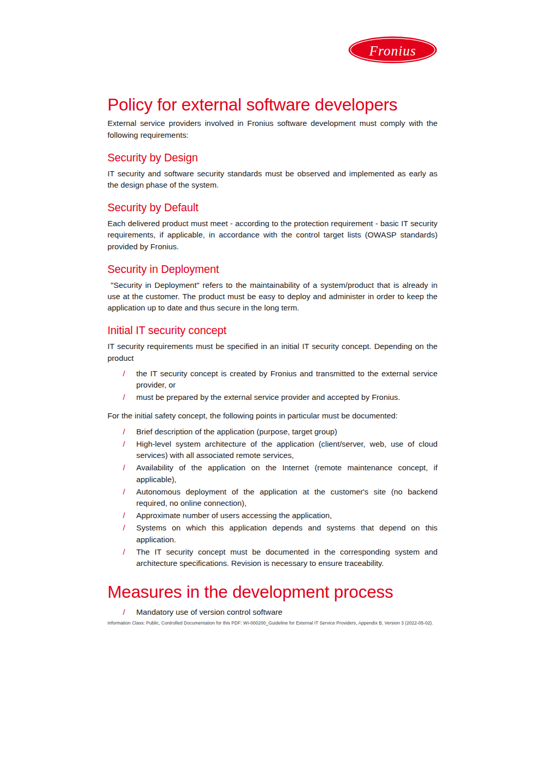Fronius
Policy for external software developers
External service providers involved in Fronius software development must comply with the following requirements:
Security by Design
IT security and software security standards must be observed and implemented as early as the design phase of the system.
Security by Default
Each delivered product must meet - according to the protection requirement - basic IT security requirements, if applicable, in accordance with the control target lists (OWASP standards) provided by Fronius.
Security in Deployment
"Security in Deployment" refers to the maintainability of a system/product that is already in use at the customer. The product must be easy to deploy and administer in order to keep the application up to date and thus secure in the long term.
Initial IT security concept
IT security requirements must be specified in an initial IT security concept. Depending on the product
the IT security concept is created by Fronius and transmitted to the external service provider, or
must be prepared by the external service provider and accepted by Fronius.
For the initial safety concept, the following points in particular must be documented:
Brief description of the application (purpose, target group)
High-level system architecture of the application (client/server, web, use of cloud services) with all associated remote services,
Availability of the application on the Internet (remote maintenance concept, if applicable),
Autonomous deployment of the application at the customer's site (no backend required, no online connection),
Approximate number of users accessing the application,
Systems on which this application depends and systems that depend on this application.
The IT security concept must be documented in the corresponding system and architecture specifications. Revision is necessary to ensure traceability.
Measures in the development process
Mandatory use of version control software
Information Class: Public, Controlled Documentation for this PDF: WI-000200_Guideline for External IT Service Providers, Appendix B, Version 3 (2022-05-02).